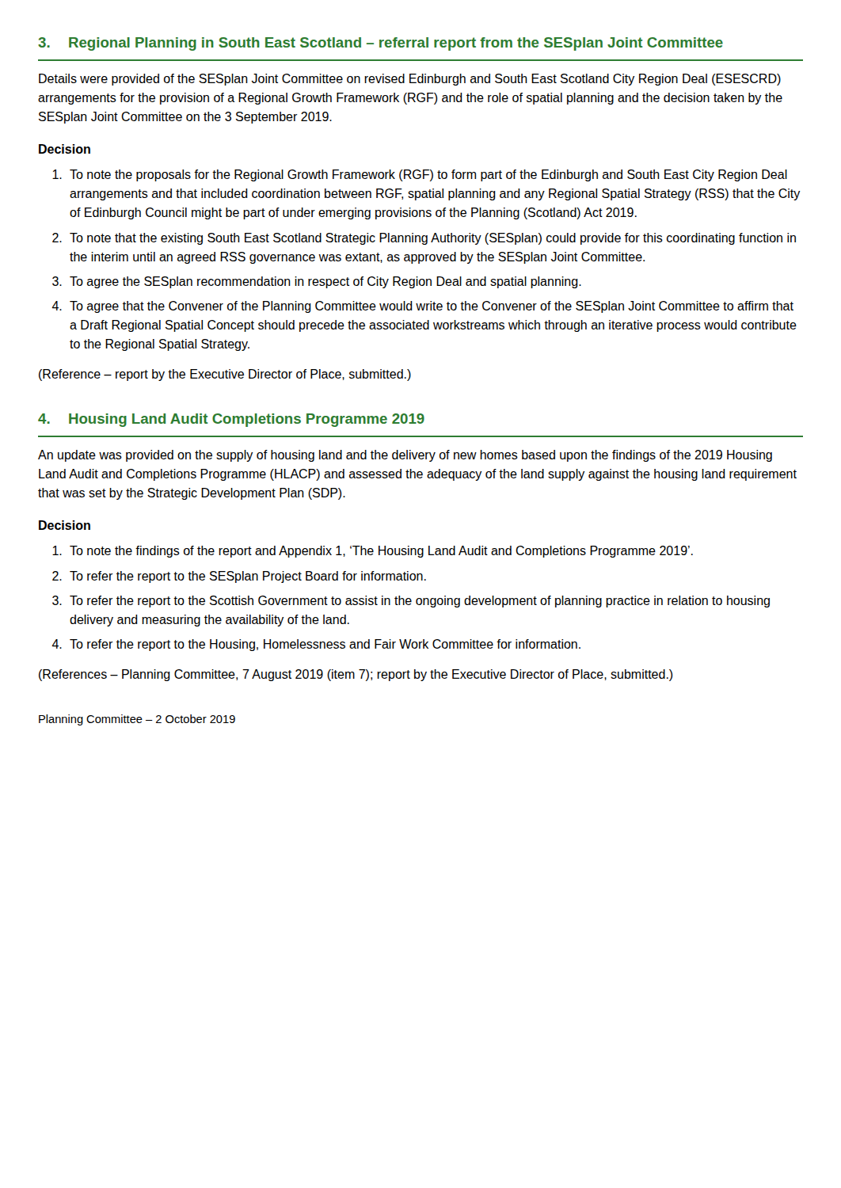3. Regional Planning in South East Scotland – referral report from the SESplan Joint Committee
Details were provided of the SESplan Joint Committee on revised Edinburgh and South East Scotland City Region Deal (ESESCRD) arrangements for the provision of a Regional Growth Framework (RGF) and the role of spatial planning and the decision taken by the SESplan Joint Committee on the 3 September 2019.
Decision
To note the proposals for the Regional Growth Framework (RGF) to form part of the Edinburgh and South East City Region Deal arrangements and that included coordination between RGF, spatial planning and any Regional Spatial Strategy (RSS) that the City of Edinburgh Council might be part of under emerging provisions of the Planning (Scotland) Act 2019.
To note that the existing South East Scotland Strategic Planning Authority (SESplan) could provide for this coordinating function in the interim until an agreed RSS governance was extant, as approved by the SESplan Joint Committee.
To agree the SESplan recommendation in respect of City Region Deal and spatial planning.
To agree that the Convener of the Planning Committee would write to the Convener of the SESplan Joint Committee to affirm that a Draft Regional Spatial Concept should precede the associated workstreams which through an iterative process would contribute to the Regional Spatial Strategy.
(Reference – report by the Executive Director of Place, submitted.)
4. Housing Land Audit Completions Programme 2019
An update was provided on the supply of housing land and the delivery of new homes based upon the findings of the 2019 Housing Land Audit and Completions Programme (HLACP) and assessed the adequacy of the land supply against the housing land requirement that was set by the Strategic Development Plan (SDP).
Decision
To note the findings of the report and Appendix 1, ‘The Housing Land Audit and Completions Programme 2019’.
To refer the report to the SESplan Project Board for information.
To refer the report to the Scottish Government to assist in the ongoing development of planning practice in relation to housing delivery and measuring the availability of the land.
To refer the report to the Housing, Homelessness and Fair Work Committee for information.
(References – Planning Committee, 7 August 2019 (item 7); report by the Executive Director of Place, submitted.)
Planning Committee – 2 October 2019